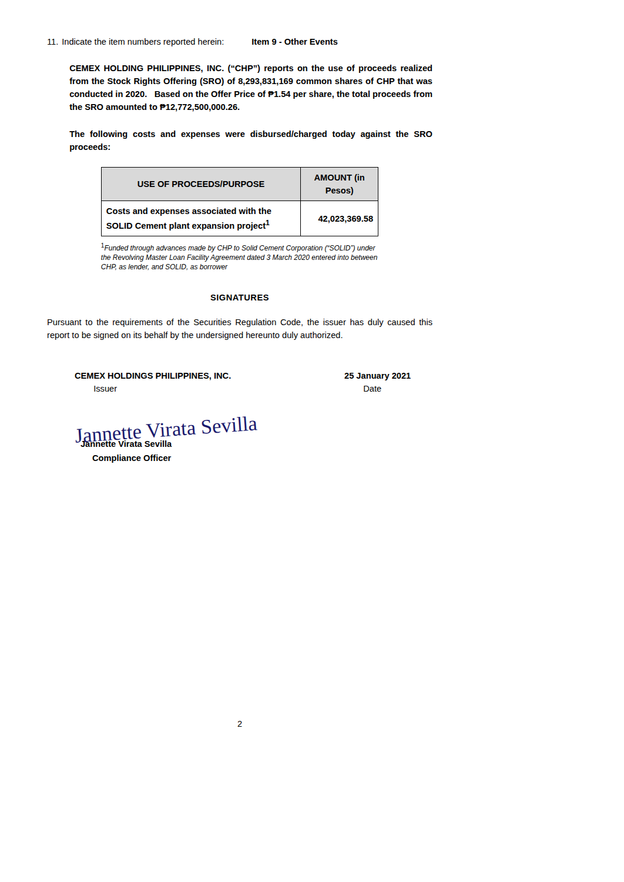11. Indicate the item numbers reported herein: Item 9 - Other Events
CEMEX HOLDING PHILIPPINES, INC. (“CHP”) reports on the use of proceeds realized from the Stock Rights Offering (SRO) of 8,293,831,169 common shares of CHP that was conducted in 2020. Based on the Offer Price of ₱1.54 per share, the total proceeds from the SRO amounted to ₱12,772,500,000.26.
The following costs and expenses were disbursed/charged today against the SRO proceeds:
| USE OF PROCEEDS/PURPOSE | AMOUNT (in Pesos) |
| --- | --- |
| Costs and expenses associated with the SOLID Cement plant expansion project 1 | 42,023,369.58 |
1Funded through advances made by CHP to Solid Cement Corporation (“SOLID”) under the Revolving Master Loan Facility Agreement dated 3 March 2020 entered into between CHP, as lender, and SOLID, as borrower
SIGNATURES
Pursuant to the requirements of the Securities Regulation Code, the issuer has duly caused this report to be signed on its behalf by the undersigned hereunto duly authorized.
CEMEX HOLDINGS PHILIPPINES, INC.
Issuer
25 January 2021
Date
Jannette Virata Sevilla
Jannette Virata Sevilla
Compliance Officer
2